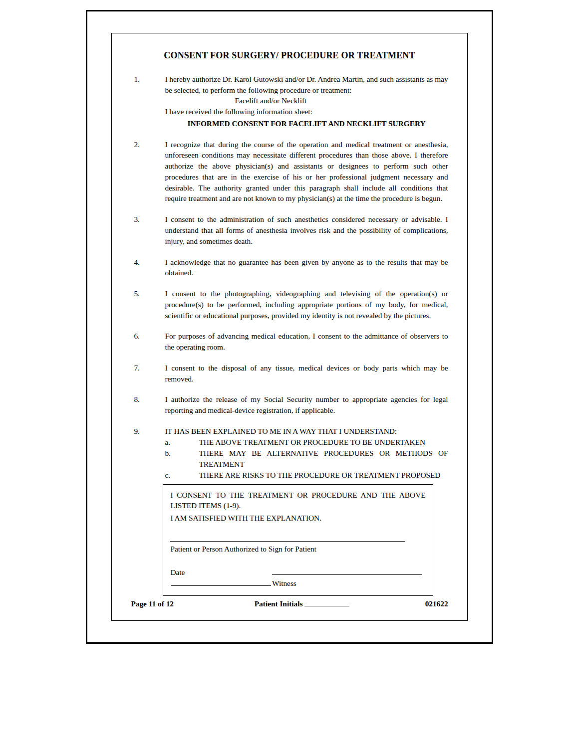CONSENT FOR SURGERY/ PROCEDURE OR TREATMENT
I hereby authorize Dr. Karol Gutowski and/or Dr. Andrea Martin, and such assistants as may be selected, to perform the following procedure or treatment: Facelift and/or Necklift I have received the following information sheet: INFORMED CONSENT FOR FACELIFT AND NECKLIFT SURGERY
I recognize that during the course of the operation and medical treatment or anesthesia, unforeseen conditions may necessitate different procedures than those above. I therefore authorize the above physician(s) and assistants or designees to perform such other procedures that are in the exercise of his or her professional judgment necessary and desirable. The authority granted under this paragraph shall include all conditions that require treatment and are not known to my physician(s) at the time the procedure is begun.
I consent to the administration of such anesthetics considered necessary or advisable. I understand that all forms of anesthesia involves risk and the possibility of complications, injury, and sometimes death.
I acknowledge that no guarantee has been given by anyone as to the results that may be obtained.
I consent to the photographing, videographing and televising of the operation(s) or procedure(s) to be performed, including appropriate portions of my body, for medical, scientific or educational purposes, provided my identity is not revealed by the pictures.
For purposes of advancing medical education, I consent to the admittance of observers to the operating room.
I consent to the disposal of any tissue, medical devices or body parts which may be removed.
I authorize the release of my Social Security number to appropriate agencies for legal reporting and medical-device registration, if applicable.
IT HAS BEEN EXPLAINED TO ME IN A WAY THAT I UNDERSTAND:
a. THE ABOVE TREATMENT OR PROCEDURE TO BE UNDERTAKEN
b. THERE MAY BE ALTERNATIVE PROCEDURES OR METHODS OF TREATMENT
c. THERE ARE RISKS TO THE PROCEDURE OR TREATMENT PROPOSED
I CONSENT TO THE TREATMENT OR PROCEDURE AND THE ABOVE LISTED ITEMS (1-9).
I AM SATISFIED WITH THE EXPLANATION.
Patient or Person Authorized to Sign for Patient
Date Witness
Page 11 of 12
Patient Initials
021622